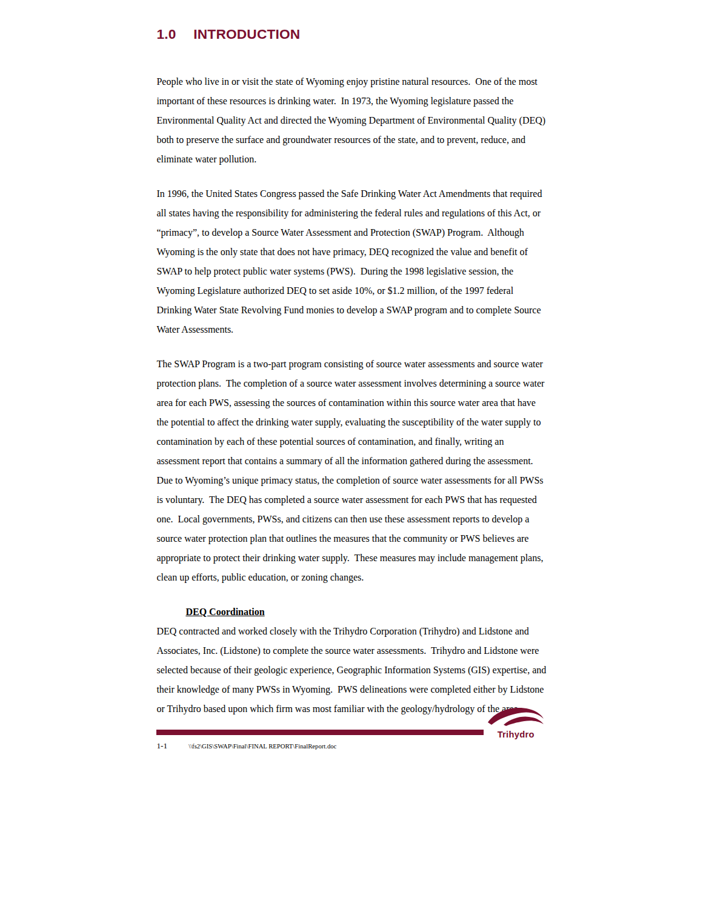1.0 INTRODUCTION
People who live in or visit the state of Wyoming enjoy pristine natural resources. One of the most important of these resources is drinking water. In 1973, the Wyoming legislature passed the Environmental Quality Act and directed the Wyoming Department of Environmental Quality (DEQ) both to preserve the surface and groundwater resources of the state, and to prevent, reduce, and eliminate water pollution.
In 1996, the United States Congress passed the Safe Drinking Water Act Amendments that required all states having the responsibility for administering the federal rules and regulations of this Act, or “primacy”, to develop a Source Water Assessment and Protection (SWAP) Program. Although Wyoming is the only state that does not have primacy, DEQ recognized the value and benefit of SWAP to help protect public water systems (PWS). During the 1998 legislative session, the Wyoming Legislature authorized DEQ to set aside 10%, or $1.2 million, of the 1997 federal Drinking Water State Revolving Fund monies to develop a SWAP program and to complete Source Water Assessments.
The SWAP Program is a two-part program consisting of source water assessments and source water protection plans. The completion of a source water assessment involves determining a source water area for each PWS, assessing the sources of contamination within this source water area that have the potential to affect the drinking water supply, evaluating the susceptibility of the water supply to contamination by each of these potential sources of contamination, and finally, writing an assessment report that contains a summary of all the information gathered during the assessment. Due to Wyoming’s unique primacy status, the completion of source water assessments for all PWSs is voluntary. The DEQ has completed a source water assessment for each PWS that has requested one. Local governments, PWSs, and citizens can then use these assessment reports to develop a source water protection plan that outlines the measures that the community or PWS believes are appropriate to protect their drinking water supply. These measures may include management plans, clean up efforts, public education, or zoning changes.
DEQ Coordination
DEQ contracted and worked closely with the Trihydro Corporation (Trihydro) and Lidstone and Associates, Inc. (Lidstone) to complete the source water assessments. Trihydro and Lidstone were selected because of their geologic experience, Geographic Information Systems (GIS) expertise, and their knowledge of many PWSs in Wyoming. PWS delineations were completed either by Lidstone or Trihydro based upon which firm was most familiar with the geology/hydrology of the area.
1-1\\fs2\GIS\SWAP\Final\FINAL REPORT\FinalReport.doc
Trihydro